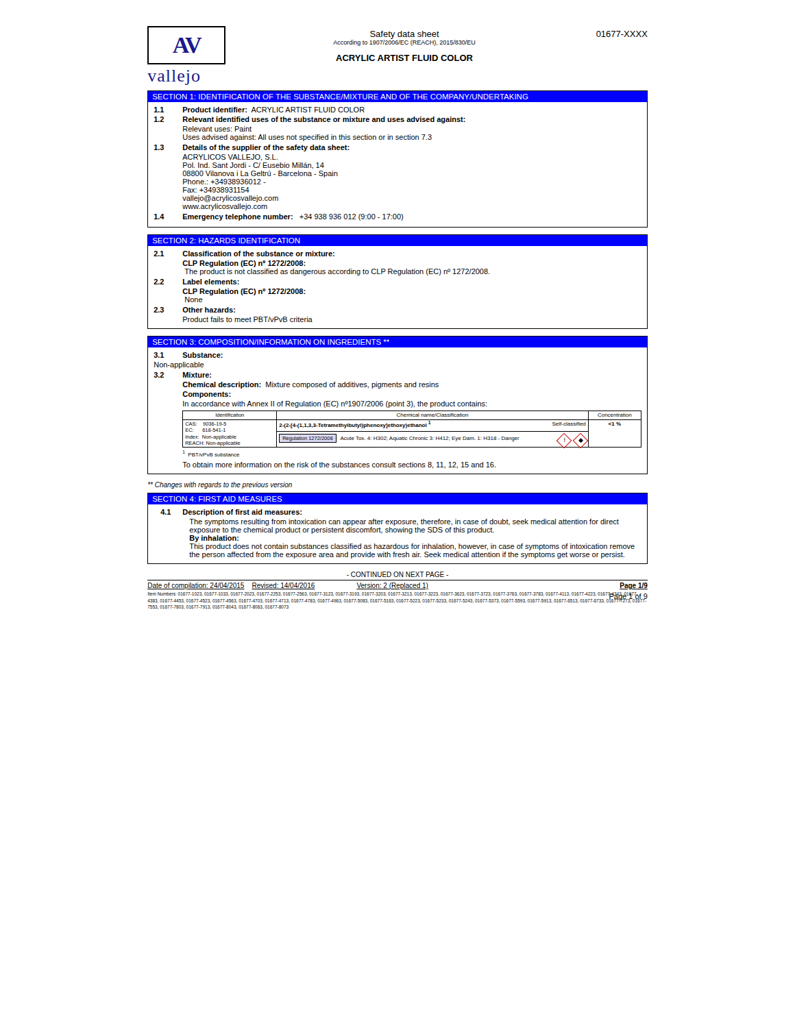AV
vallejo
Safety data sheet
According to 1907/2006/EC (REACH), 2015/830/EU
ACRYLIC ARTIST FLUID COLOR
01677-XXXX
SECTION 1: IDENTIFICATION OF THE SUBSTANCE/MIXTURE AND OF THE COMPANY/UNDERTAKING
1.1
Product identifier: ACRYLIC ARTIST FLUID COLOR
1.2
Relevant identified uses of the substance or mixture and uses advised against:
Relevant uses: Paint
Uses advised against: All uses not specified in this section or in section 7.3
1.3
Details of the supplier of the safety data sheet:
ACRYLICOS VALLEJO, S.L.
Pol. Ind. Sant Jordi - C/ Eusebio Millán, 14
08800 Vilanova i La Geltrú - Barcelona - Spain
Phone.: +34938936012 -
Fax: +34938931154
vallejo@acrylicosvallejo.com
www.acrylicosvallejo.com
1.4
Emergency telephone number: +34 938 936 012 (9:00 - 17:00)
SECTION 2: HAZARDS IDENTIFICATION
2.1
Classification of the substance or mixture:
CLP Regulation (EC) nº 1272/2008:
The product is not classified as dangerous according to CLP Regulation (EC) nº 1272/2008.
2.2
Label elements:
CLP Regulation (EC) nº 1272/2008:
None
2.3
Other hazards:
Product fails to meet PBT/vPvB criteria
SECTION 3: COMPOSITION/INFORMATION ON INGREDIENTS **
3.1
Substance:
Non-applicable
3.2
Mixture:
Chemical description: Mixture composed of additives, pigments and resins
Components:
In accordance with Annex II of Regulation (EC) nº1907/2006 (point 3), the product contains:
| Identification | Chemical name/Classification | Concentration |
| --- | --- | --- |
| CAS: 9036-19-5 EC: 618-541-1 Index: Non-applicable REACH: Non-applicable | 2-(2-[4-(1,1,3,3-Tetramethylbutyl)phenoxy]ethoxy)ethanol 1 Self-classified | <1 % |
| Regulation 1272/2008 Acute Tox. 4: H302; Aquatic Chronic 3: H412; Eye Dam. 1: H318 - Danger ! ◆ |
1 PBT/vPvB substance
To obtain more information on the risk of the substances consult sections 8, 11, 12, 15 and 16.
** Changes with regards to the previous version
SECTION 4: FIRST AID MEASURES
4.1
Description of first aid measures:
The symptoms resulting from intoxication can appear after exposure, therefore, in case of doubt, seek medical attention for direct exposure to the chemical product or persistent discomfort, showing the SDS of this product.
By inhalation:
This product does not contain substances classified as hazardous for inhalation, however, in case of symptoms of intoxication remove the person affected from the exposure area and provide with fresh air. Seek medical attention if the symptoms get worse or persist.
- CONTINUED ON NEXT PAGE -
Date of compilation: 24/04/2015 Revised: 14/04/2016 Version: 2 (Replaced 1)
Page 1/9
Page 1 of 9 Item Numbers: 01677-1023, 01677-1033, 01677-2023, 01677-2253, 01677-2563, 01677-3123, 01677-3193, 01677-3203, 01677-3213, 01677-3223, 01677-3623, 01677-3723, 01677-3763, 01677-3783, 01677-4113, 01677-4223, 01677-4343, 01677-4383, 01677-4453, 01677-4523, 01677-4563, 01677-4703, 01677-4713, 01677-4783, 01677-4963, 01677-5083, 01677-5163, 01677-5223, 01677-5233, 01677-5243, 01677-5373, 01677-5593, 01677-5913, 01677-6513, 01677-6733, 01677-7273, 01677-7553, 01677-7803, 01677-7913, 01677-8043, 01677-8063, 01677-8073